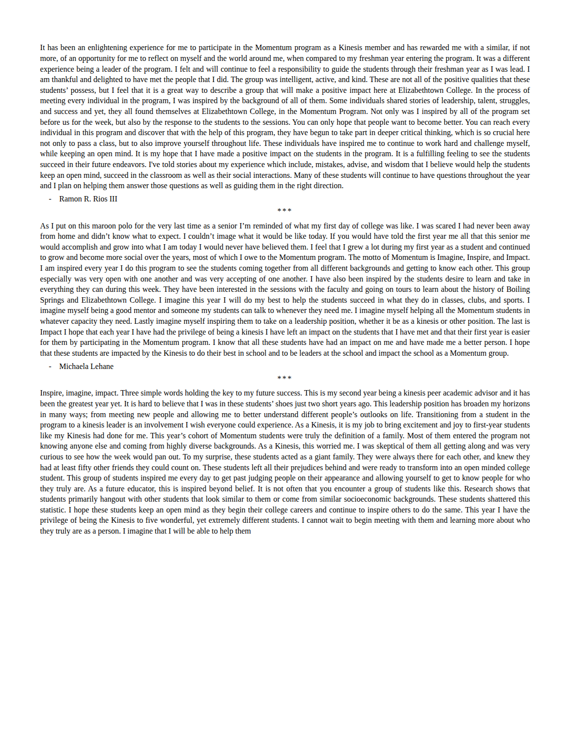It has been an enlightening experience for me to participate in the Momentum program as a Kinesis member and has rewarded me with a similar, if not more, of an opportunity for me to reflect on myself and the world around me, when compared to my freshman year entering the program. It was a different experience being a leader of the program. I felt and will continue to feel a responsibility to guide the students through their freshman year as I was lead. I am thankful and delighted to have met the people that I did. The group was intelligent, active, and kind. These are not all of the positive qualities that these students’ possess, but I feel that it is a great way to describe a group that will make a positive impact here at Elizabethtown College. In the process of meeting every individual in the program, I was inspired by the background of all of them. Some individuals shared stories of leadership, talent, struggles, and success and yet, they all found themselves at Elizabethtown College, in the Momentum Program. Not only was I inspired by all of the program set before us for the week, but also by the response to the students to the sessions. You can only hope that people want to become better. You can reach every individual in this program and discover that with the help of this program, they have begun to take part in deeper critical thinking, which is so crucial here not only to pass a class, but to also improve yourself throughout life. These individuals have inspired me to continue to work hard and challenge myself, while keeping an open mind. It is my hope that I have made a positive impact on the students in the program. It is a fulfilling feeling to see the students succeed in their future endeavors. I've told stories about my experience which include, mistakes, advise, and wisdom that I believe would help the students keep an open mind, succeed in the classroom as well as their social interactions. Many of these students will continue to have questions throughout the year and I plan on helping them answer those questions as well as guiding them in the right direction.
- Ramon R. Rios III
***
As I put on this maroon polo for the very last time as a senior I’m reminded of what my first day of college was like. I was scared I had never been away from home and didn’t know what to expect. I couldn’t image what it would be like today. If you would have told the first year me all that this senior me would accomplish and grow into what I am today I would never have believed them. I feel that I grew a lot during my first year as a student and continued to grow and become more social over the years, most of which I owe to the Momentum program. The motto of Momentum is Imagine, Inspire, and Impact. I am inspired every year I do this program to see the students coming together from all different backgrounds and getting to know each other. This group especially was very open with one another and was very accepting of one another. I have also been inspired by the students desire to learn and take in everything they can during this week. They have been interested in the sessions with the faculty and going on tours to learn about the history of Boiling Springs and Elizabethtown College. I imagine this year I will do my best to help the students succeed in what they do in classes, clubs, and sports. I imagine myself being a good mentor and someone my students can talk to whenever they need me. I imagine myself helping all the Momentum students in whatever capacity they need. Lastly imagine myself inspiring them to take on a leadership position, whether it be as a kinesis or other position. The last is Impact I hope that each year I have had the privilege of being a kinesis I have left an impact on the students that I have met and that their first year is easier for them by participating in the Momentum program. I know that all these students have had an impact on me and have made me a better person. I hope that these students are impacted by the Kinesis to do their best in school and to be leaders at the school and impact the school as a Momentum group.
- Michaela Lehane
***
Inspire, imagine, impact. Three simple words holding the key to my future success. This is my second year being a kinesis peer academic advisor and it has been the greatest year yet. It is hard to believe that I was in these students’ shoes just two short years ago. This leadership position has broaden my horizons in many ways; from meeting new people and allowing me to better understand different people’s outlooks on life. Transitioning from a student in the program to a kinesis leader is an involvement I wish everyone could experience. As a Kinesis, it is my job to bring excitement and joy to first-year students like my Kinesis had done for me. This year’s cohort of Momentum students were truly the definition of a family. Most of them entered the program not knowing anyone else and coming from highly diverse backgrounds. As a Kinesis, this worried me. I was skeptical of them all getting along and was very curious to see how the week would pan out. To my surprise, these students acted as a giant family. They were always there for each other, and knew they had at least fifty other friends they could count on. These students left all their prejudices behind and were ready to transform into an open minded college student. This group of students inspired me every day to get past judging people on their appearance and allowing yourself to get to know people for who they truly are. As a future educator, this is inspired beyond belief. It is not often that you encounter a group of students like this. Research shows that students primarily hangout with other students that look similar to them or come from similar socioeconomic backgrounds. These students shattered this statistic. I hope these students keep an open mind as they begin their college careers and continue to inspire others to do the same. This year I have the privilege of being the Kinesis to five wonderful, yet extremely different students. I cannot wait to begin meeting with them and learning more about who they truly are as a person. I imagine that I will be able to help them